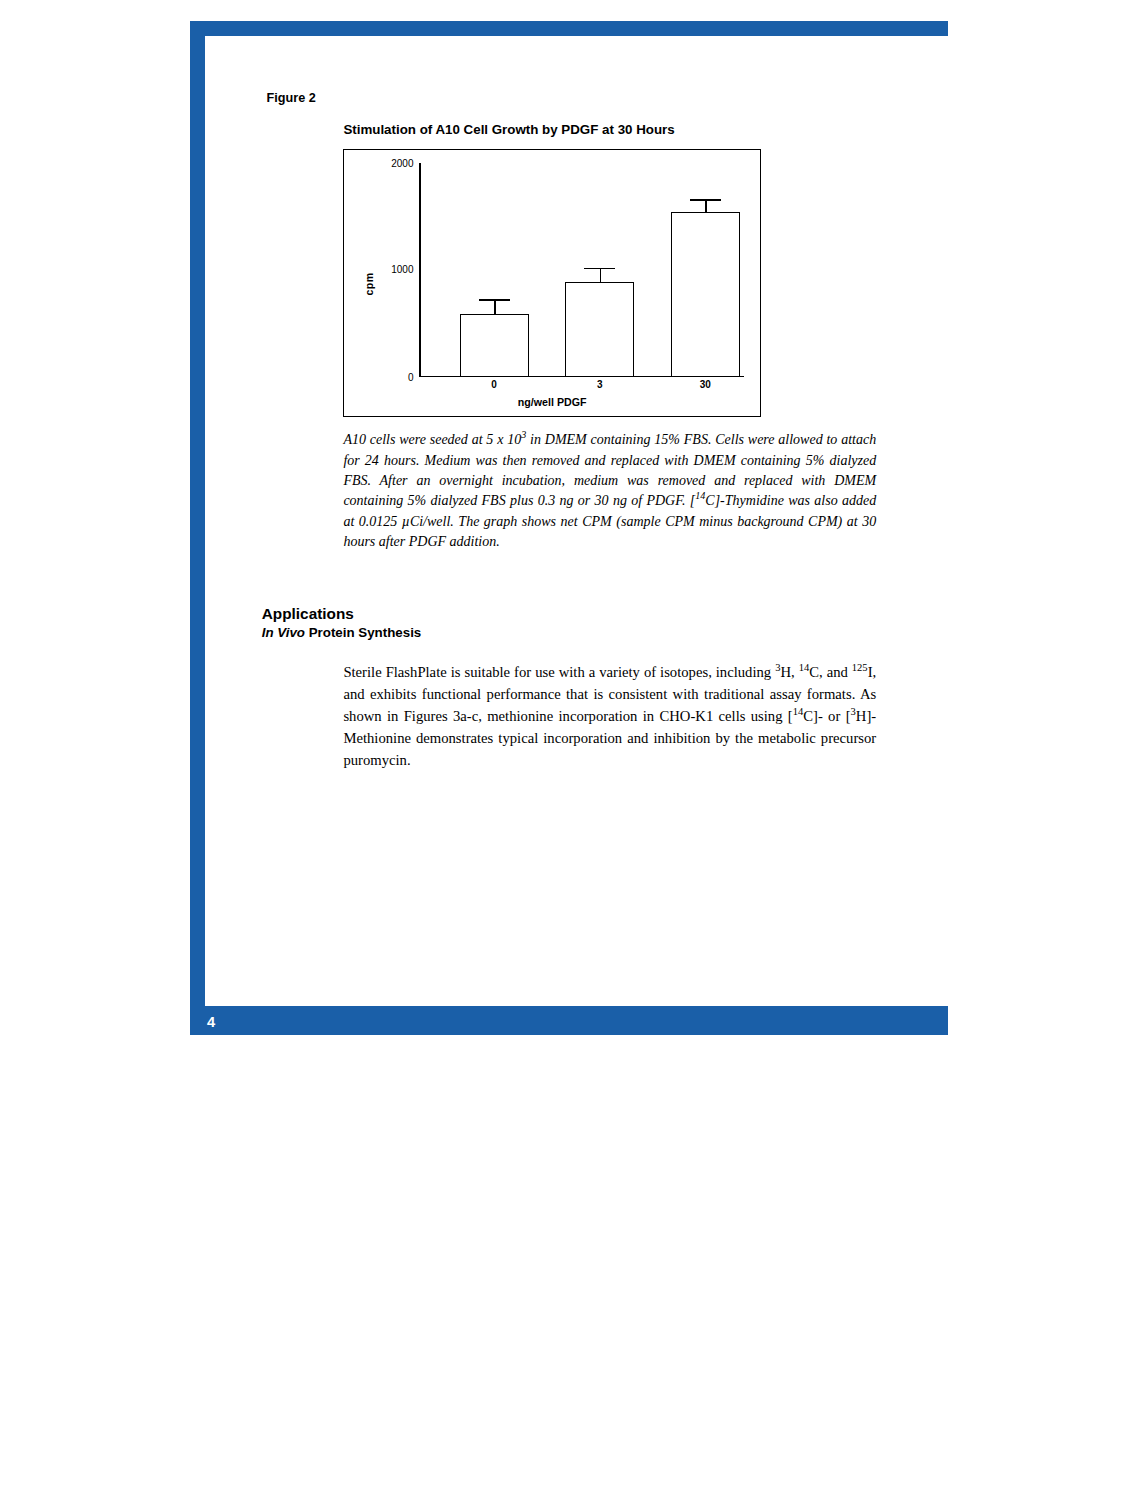4
Figure 2
Stimulation of A10 Cell Growth by PDGF at 30 Hours
cpm
2000 1000 0
0 3 30
ng/well PDGF
A10 cells were seeded at 5 x 103 in DMEM containing 15% FBS. Cells were allowed to attach for 24 hours. Medium was then removed and replaced with DMEM containing 5% dialyzed FBS. After an overnight incubation, medium was removed and replaced with DMEM containing 5% dialyzed FBS plus 0.3 ng or 30 ng of PDGF. [14C]-Thymidine was also added at 0.0125 µCi/well. The graph shows net CPM (sample CPM minus background CPM) at 30 hours after PDGF addition.
Applications
In Vivo Protein Synthesis
Sterile FlashPlate is suitable for use with a variety of isotopes, including 3H, 14C, and 125I, and exhibits functional performance that is consistent with traditional assay formats. As shown in Figures 3a-c, methionine incorporation in CHO-K1 cells using [14C]- or [3H]-Methionine demonstrates typical incorporation and inhibition by the metabolic precursor puromycin.